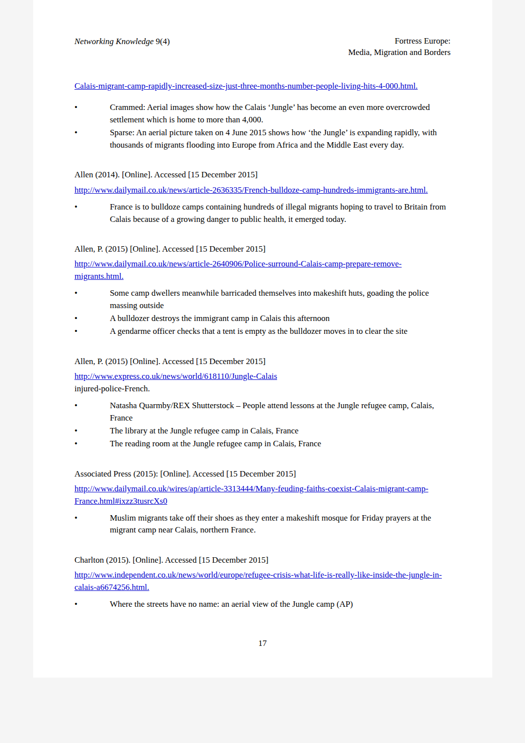Networking Knowledge 9(4)
Fortress Europe:
Media, Migration and Borders
Calais-migrant-camp-rapidly-increased-size-just-three-months-number-people-living-hits-4-000.html.
Crammed: Aerial images show how the Calais ‘Jungle’ has become an even more overcrowded settlement which is home to more than 4,000.
Sparse: An aerial picture taken on 4 June 2015 shows how ‘the Jungle’ is expanding rapidly, with thousands of migrants flooding into Europe from Africa and the Middle East every day.
Allen (2014). [Online]. Accessed [15 December 2015]
http://www.dailymail.co.uk/news/article-2636335/French-bulldoze-camp-hundreds-immigrants-are.html.
France is to bulldoze camps containing hundreds of illegal migrants hoping to travel to Britain from Calais because of a growing danger to public health, it emerged today.
Allen, P. (2015) [Online]. Accessed [15 December 2015]
http://www.dailymail.co.uk/news/article-2640906/Police-surround-Calais-camp-prepare-remove-migrants.html.
Some camp dwellers meanwhile barricaded themselves into makeshift huts, goading the police massing outside
A bulldozer destroys the immigrant camp in Calais this afternoon
A gendarme officer checks that a tent is empty as the bulldozer moves in to clear the site
Allen, P. (2015) [Online]. Accessed [15 December 2015]
http://www.express.co.uk/news/world/618110/Jungle-Calais
injured-police-French.
Natasha Quarmby/REX Shutterstock – People attend lessons at the Jungle refugee camp, Calais, France
The library at the Jungle refugee camp in Calais, France
The reading room at the Jungle refugee camp in Calais, France
Associated Press (2015): [Online]. Accessed [15 December 2015]
http://www.dailymail.co.uk/wires/ap/article-3313444/Many-feuding-faiths-coexist-Calais-migrant-camp-France.html#ixzz3tusrcXs0
Muslim migrants take off their shoes as they enter a makeshift mosque for Friday prayers at the migrant camp near Calais, northern France.
Charlton (2015). [Online]. Accessed [15 December 2015]
http://www.independent.co.uk/news/world/europe/refugee-crisis-what-life-is-really-like-inside-the-jungle-in-calais-a6674256.html.
Where the streets have no name: an aerial view of the Jungle camp (AP)
17